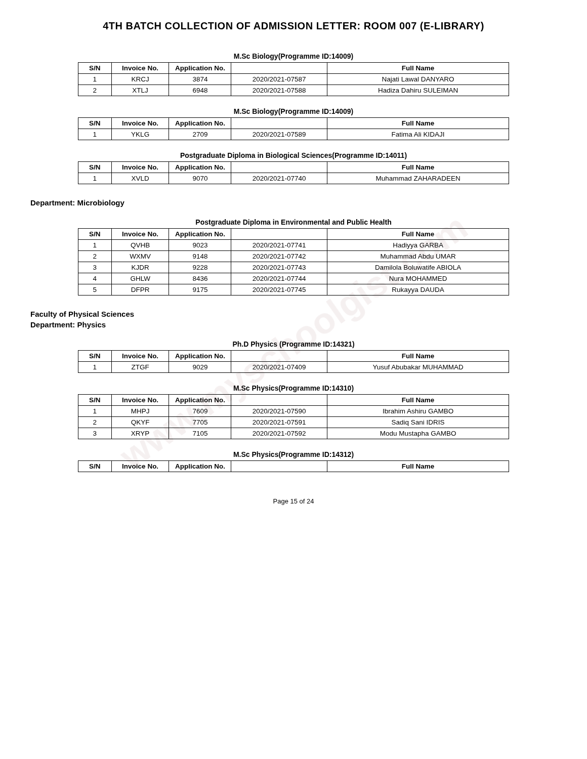www.myschoolgist.com
4TH BATCH COLLECTION OF ADMISSION LETTER: ROOM 007 (E-LIBRARY)
M.Sc Biology(Programme ID:14009)
| S/N | Invoice No. | Application No. | | Full Name |
| --- | --- | --- | --- | --- |
| 1 | KRCJ | 3874 | 2020/2021-07587 | Najati Lawal DANYARO |
| 2 | XTLJ | 6948 | 2020/2021-07588 | Hadiza Dahiru SULEIMAN |
M.Sc Biology(Programme ID:14009)
| S/N | Invoice No. | Application No. | | Full Name |
| --- | --- | --- | --- | --- |
| 1 | YKLG | 2709 | 2020/2021-07589 | Fatima Ali KIDAJI |
Postgraduate Diploma in Biological Sciences(Programme ID:14011)
| S/N | Invoice No. | Application No. | | Full Name |
| --- | --- | --- | --- | --- |
| 1 | XVLD | 9070 | 2020/2021-07740 | Muhammad ZAHARADEEN |
Department: Microbiology
Postgraduate Diploma in Environmental and Public Health
| S/N | Invoice No. | Application No. | | Full Name |
| --- | --- | --- | --- | --- |
| 1 | QVHB | 9023 | 2020/2021-07741 | Hadiyya GARBA |
| 2 | WXMV | 9148 | 2020/2021-07742 | Muhammad Abdu UMAR |
| 3 | KJDR | 9228 | 2020/2021-07743 | Damilola Boluwatife ABIOLA |
| 4 | GHLW | 8436 | 2020/2021-07744 | Nura MOHAMMED |
| 5 | DFPR | 9175 | 2020/2021-07745 | Rukayya DAUDA |
Faculty of Physical Sciences
Department: Physics
Ph.D Physics (Programme ID:14321)
| S/N | Invoice No. | Application No. | | Full Name |
| --- | --- | --- | --- | --- |
| 1 | ZTGF | 9029 | 2020/2021-07409 | Yusuf Abubakar MUHAMMAD |
M.Sc Physics(Programme ID:14310)
| S/N | Invoice No. | Application No. | | Full Name |
| --- | --- | --- | --- | --- |
| 1 | MHPJ | 7609 | 2020/2021-07590 | Ibrahim Ashiru GAMBO |
| 2 | QKYF | 7705 | 2020/2021-07591 | Sadiq Sani IDRIS |
| 3 | XRYP | 7105 | 2020/2021-07592 | Modu Mustapha GAMBO |
M.Sc Physics(Programme ID:14312)
| S/N | Invoice No. | Application No. | | Full Name |
| --- | --- | --- | --- | --- |
Page 15 of 24